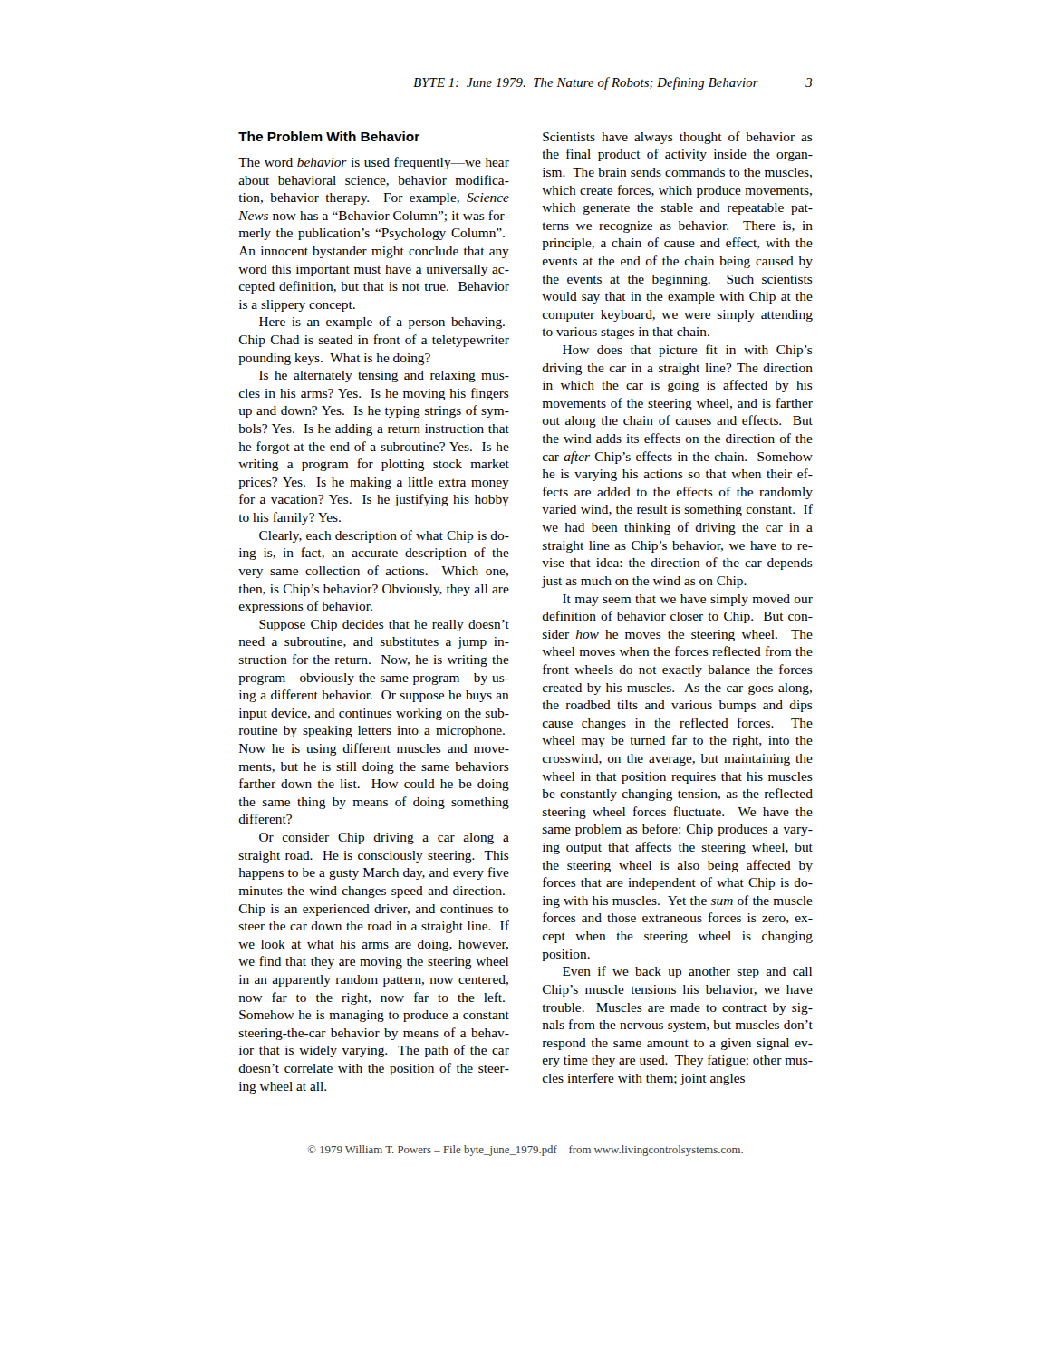BYTE 1: June 1979. The Nature of Robots; Defining Behavior3
The Problem With Behavior
The word behavior is used frequently—we hear about behavioral science, behavior modification, behavior therapy. For example, Science News now has a “Behavior Column”; it was formerly the publication’s “Psychology Column”. An innocent bystander might conclude that any word this important must have a universally accepted definition, but that is not true. Behavior is a slippery concept.
Here is an example of a person behaving. Chip Chad is seated in front of a teletypewriter pounding keys. What is he doing?
Is he alternately tensing and relaxing muscles in his arms? Yes. Is he moving his fingers up and down? Yes. Is he typing strings of symbols? Yes. Is he adding a return instruction that he forgot at the end of a subroutine? Yes. Is he writing a program for plotting stock market prices? Yes. Is he making a little extra money for a vacation? Yes. Is he justifying his hobby to his family? Yes.
Clearly, each description of what Chip is doing is, in fact, an accurate description of the very same collection of actions. Which one, then, is Chip’s behavior? Obviously, they all are expressions of behavior.
Suppose Chip decides that he really doesn’t need a subroutine, and substitutes a jump instruction for the return. Now, he is writing the program—obviously the same program—by using a different behavior. Or suppose he buys an input device, and continues working on the subroutine by speaking letters into a microphone. Now he is using different muscles and movements, but he is still doing the same behaviors farther down the list. How could he be doing the same thing by means of doing something different?
Or consider Chip driving a car along a straight road. He is consciously steering. This happens to be a gusty March day, and every five minutes the wind changes speed and direction. Chip is an experienced driver, and continues to steer the car down the road in a straight line. If we look at what his arms are doing, however, we find that they are moving the steering wheel in an apparently random pattern, now centered, now far to the right, now far to the left. Somehow he is managing to produce a constant steering-the-car behavior by means of a behavior that is widely varying. The path of the car doesn’t correlate with the position of the steering wheel at all.
Scientists have always thought of behavior as the final product of activity inside the organism. The brain sends commands to the muscles, which create forces, which produce movements, which generate the stable and repeatable patterns we recognize as behavior. There is, in principle, a chain of cause and effect, with the events at the end of the chain being caused by the events at the beginning. Such scientists would say that in the example with Chip at the computer keyboard, we were simply attending to various stages in that chain.
How does that picture fit in with Chip’s driving the car in a straight line? The direction in which the car is going is affected by his movements of the steering wheel, and is farther out along the chain of causes and effects. But the wind adds its effects on the direction of the car after Chip’s effects in the chain. Somehow he is varying his actions so that when their effects are added to the effects of the randomly varied wind, the result is something constant. If we had been thinking of driving the car in a straight line as Chip’s behavior, we have to revise that idea: the direction of the car depends just as much on the wind as on Chip.
It may seem that we have simply moved our definition of behavior closer to Chip. But consider how he moves the steering wheel. The wheel moves when the forces reflected from the front wheels do not exactly balance the forces created by his muscles. As the car goes along, the roadbed tilts and various bumps and dips cause changes in the reflected forces. The wheel may be turned far to the right, into the crosswind, on the average, but maintaining the wheel in that position requires that his muscles be constantly changing tension, as the reflected steering wheel forces fluctuate. We have the same problem as before: Chip produces a varying output that affects the steering wheel, but the steering wheel is also being affected by forces that are independent of what Chip is doing with his muscles. Yet the sum of the muscle forces and those extraneous forces is zero, except when the steering wheel is changing position.
Even if we back up another step and call Chip’s muscle tensions his behavior, we have trouble. Muscles are made to contract by signals from the nervous system, but muscles don’t respond the same amount to a given signal every time they are used. They fatigue; other muscles interfere with them; joint angles
© 1979 William T. Powers – File byte_june_1979.pdf from www.livingcontrolsystems.com.